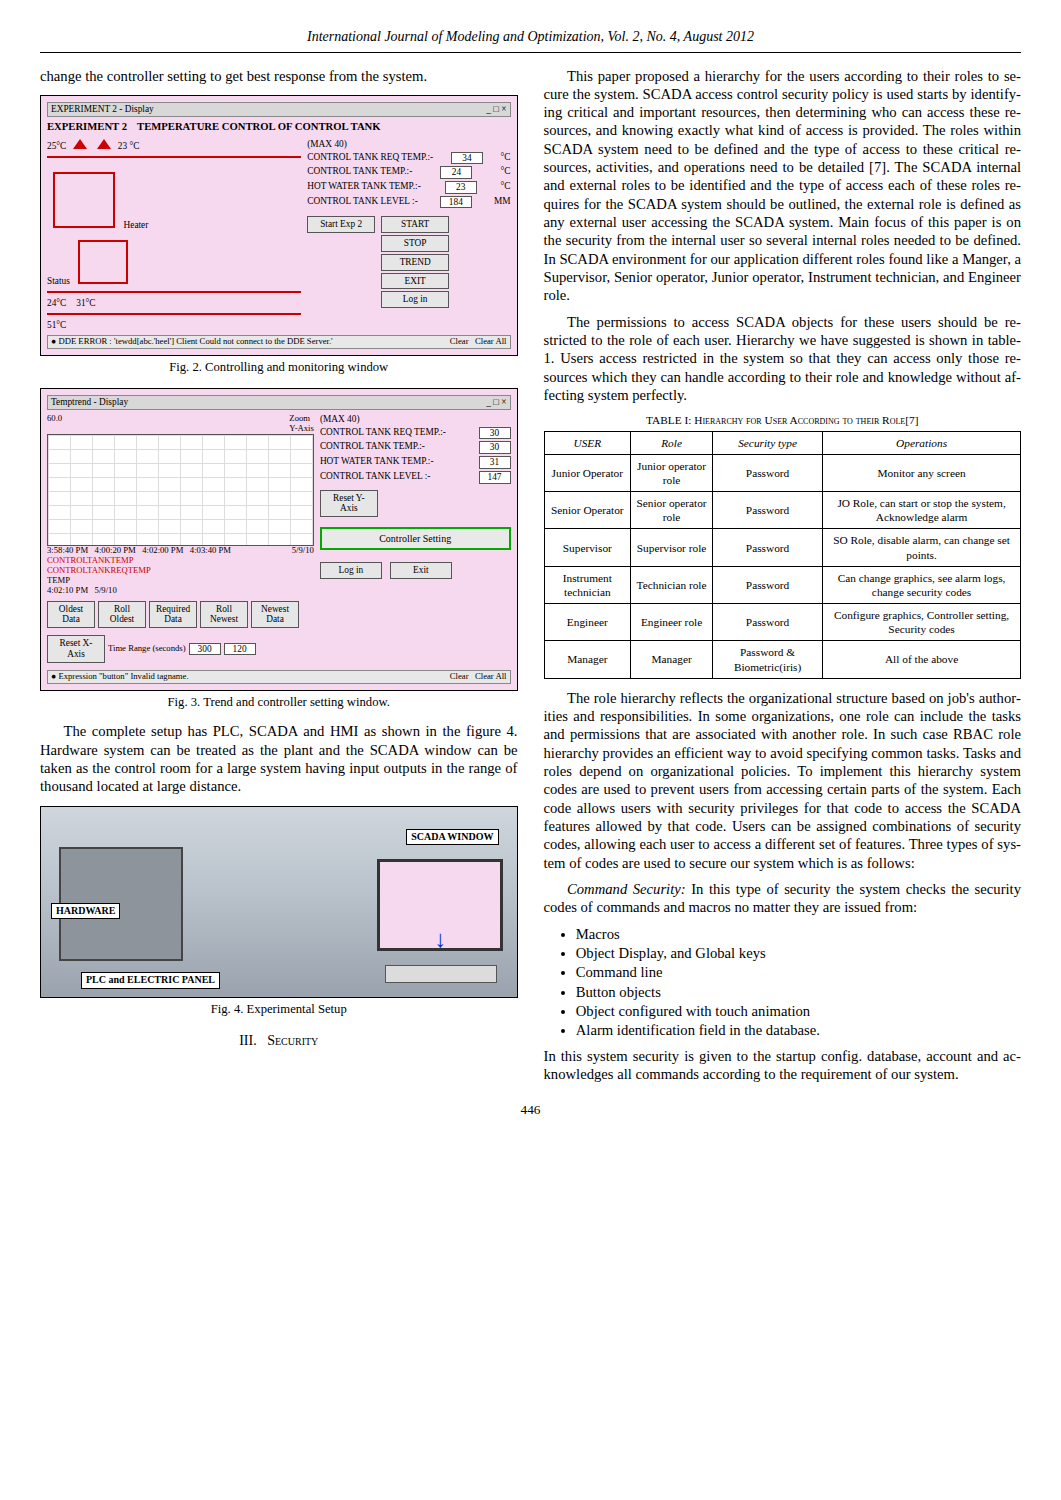International Journal of Modeling and Optimization, Vol. 2, No. 4, August 2012
change the controller setting to get best response from the system.
EXPERIMENT 2 - Display_ □ ×
EXPERIMENT 2 TEMPERATURE CONTROL OF CONTROL TANK
25°C 23 °C
Heater
Status
24°C 31°C
51°C
(MAX 40)
CONTROL TANK REQ TEMP.:-34°C
CONTROL TANK TEMP.:-24°C
HOT WATER TANK TEMP.:-23°C
CONTROL TANK LEVEL :-184 MM
Start Exp 2
START STOP TREND EXIT Log in
● DDE ERROR : 'tewdd[abc.'heel'] Client Could not connect to the DDE Server.'Clear Clear All
Fig. 2. Controlling and monitoring window
Temptrend - Display_ □ ×
60.0 Zoom
Y-Axis
3:58:40 PM 4:00:20 PM 4:02:00 PM 4:03:40 PM 5/9/10
CONTROLTANKTEMP
CONTROLTANKREQTEMP
TEMP
4:02:10 PM 5/9/10
Oldest Data Roll Oldest Required Data Roll Newest Newest Data
Reset X-Axis Time Range (seconds) 300 120
(MAX 40)
CONTROL TANK REQ TEMP.:-30
CONTROL TANK TEMP.:-30
HOT WATER TANK TEMP.:-31
CONTROL TANK LEVEL :-147
Reset Y-Axis
Controller Setting
Log in Exit
● Expression "button" Invalid tagname. Clear Clear All
Fig. 3. Trend and controller setting window.
The complete setup has PLC, SCADA and HMI as shown in the figure 4. Hardware system can be treated as the plant and the SCADA window can be taken as the control room for a large system having input outputs in the range of thousand located at large distance.
HARDWARE
SCADA WINDOW
↓
PLC and ELECTRIC PANEL
Fig. 4. Experimental Setup
III. Security
This paper proposed a hierarchy for the users according to their roles to secure the system. SCADA access control security policy is used starts by identifying critical and important resources, then determining who can access these resources, and knowing exactly what kind of access is provided. The roles within SCADA system need to be defined and the type of access to these critical resources, activities, and operations need to be detailed [7]. The SCADA internal and external roles to be identified and the type of access each of these roles requires for the SCADA system should be outlined, the external role is defined as any external user accessing the SCADA system. Main focus of this paper is on the security from the internal user so several internal roles needed to be defined. In SCADA environment for our application different roles found like a Manger, a Supervisor, Senior operator, Junior operator, Instrument technician, and Engineer role.
The permissions to access SCADA objects for these users should be restricted to the role of each user. Hierarchy we have suggested is shown in table-1. Users access restricted in the system so that they can access only those resources which they can handle according to their role and knowledge without affecting system perfectly.
TABLE I: H ierarchy for U ser A ccording to their R ole [7]
| USER | Role | Security type | Operations |
| --- | --- | --- | --- |
| Junior Operator | Junior operator role | Password | Monitor any screen |
| Senior Operator | Senior operator role | Password | JO Role, can start or stop the system, Acknowledge alarm |
| Supervisor | Supervisor role | Password | SO Role, disable alarm, can change set points. |
| Instrument technician | Technician role | Password | Can change graphics, see alarm logs, change security codes |
| Engineer | Engineer role | Password | Configure graphics, Controller setting, Security codes |
| Manager | Manager | Password & Biometric(iris) | All of the above |
The role hierarchy reflects the organizational structure based on job's authorities and responsibilities. In some organizations, one role can include the tasks and permissions that are associated with another role. In such case RBAC role hierarchy provides an efficient way to avoid specifying common tasks. Tasks and roles depend on organizational policies. To implement this hierarchy system codes are used to prevent users from accessing certain parts of the system. Each code allows users with security privileges for that code to access the SCADA features allowed by that code. Users can be assigned combinations of security codes, allowing each user to access a different set of features. Three types of system of codes are used to secure our system which is as follows:
Command Security: In this type of security the system checks the security codes of commands and macros no matter they are issued from:
Macros
Object Display, and Global keys
Command line
Button objects
Object configured with touch animation
Alarm identification field in the database.
In this system security is given to the startup config. database, account and acknowledges all commands according to the requirement of our system.
446